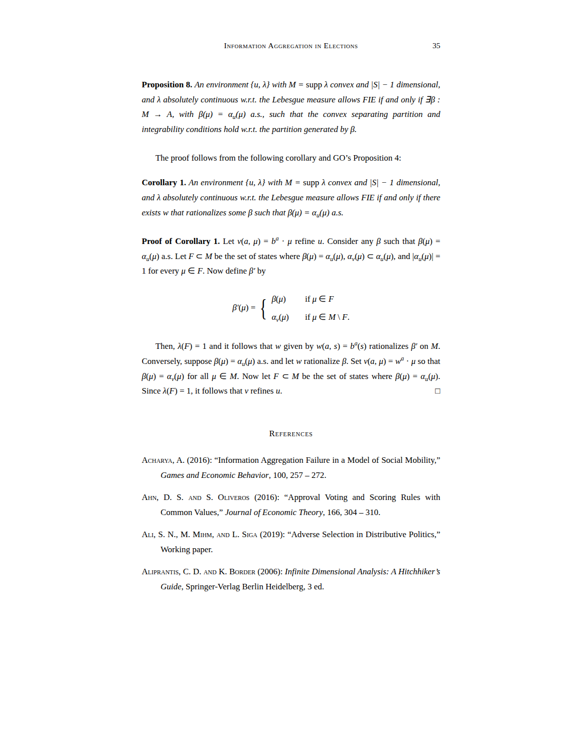Information Aggregation in Elections 35
Proposition 8. An environment {u, λ} with M = supp λ convex and |S| − 1 dimensional, and λ absolutely continuous w.r.t. the Lebesgue measure allows FIE if and only if ∃β : M → A, with β(μ) = αu(μ) a.s., such that the convex separating partition and integrability conditions hold w.r.t. the partition generated by β.
The proof follows from the following corollary and GO’s Proposition 4:
Corollary 1. An environment {u, λ} with M = supp λ convex and |S| − 1 dimensional, and λ absolutely continuous w.r.t. the Lebesgue measure allows FIE if and only if there exists w that rationalizes some β such that β(μ) = αu(μ) a.s.
Proof of Corollary 1. Let v(a, μ) = ba · μ refine u. Consider any β such that β(μ) = αu(μ) a.s. Let F ⊂ M be the set of states where β(μ) = αu(μ), αv(μ) ⊂ αu(μ), and |αu(μ)| = 1 for every μ ∈ F. Now define β′ by
β′(μ) = {
| β ( μ ) | if μ ∈ F |
| α v ( μ ) | if μ ∈ M \ F . |
Then, λ(F) = 1 and it follows that w given by w(a, s) = ba(s) rationalizes β′ on M. Conversely, suppose β(μ) = αu(μ) a.s. and let w rationalize β. Set v(a, μ) = wa · μ so that β(μ) = αv(μ) for all μ ∈ M. Now let F ⊂ M be the set of states where β(μ) = αu(μ). Since λ(F) = 1, it follows that v refines u. □
References
Acharya, A. (2016): “Information Aggregation Failure in a Model of Social Mobility,” Games and Economic Behavior, 100, 257 – 272.
Ahn, D. S. and S. Oliveros (2016): “Approval Voting and Scoring Rules with Common Values,” Journal of Economic Theory, 166, 304 – 310.
Ali, S. N., M. Mihm, and L. Siga (2019): “Adverse Selection in Distributive Politics,” Working paper.
Aliprantis, C. D. and K. Border (2006): Infinite Dimensional Analysis: A Hitchhiker’s Guide, Springer-Verlag Berlin Heidelberg, 3 ed.